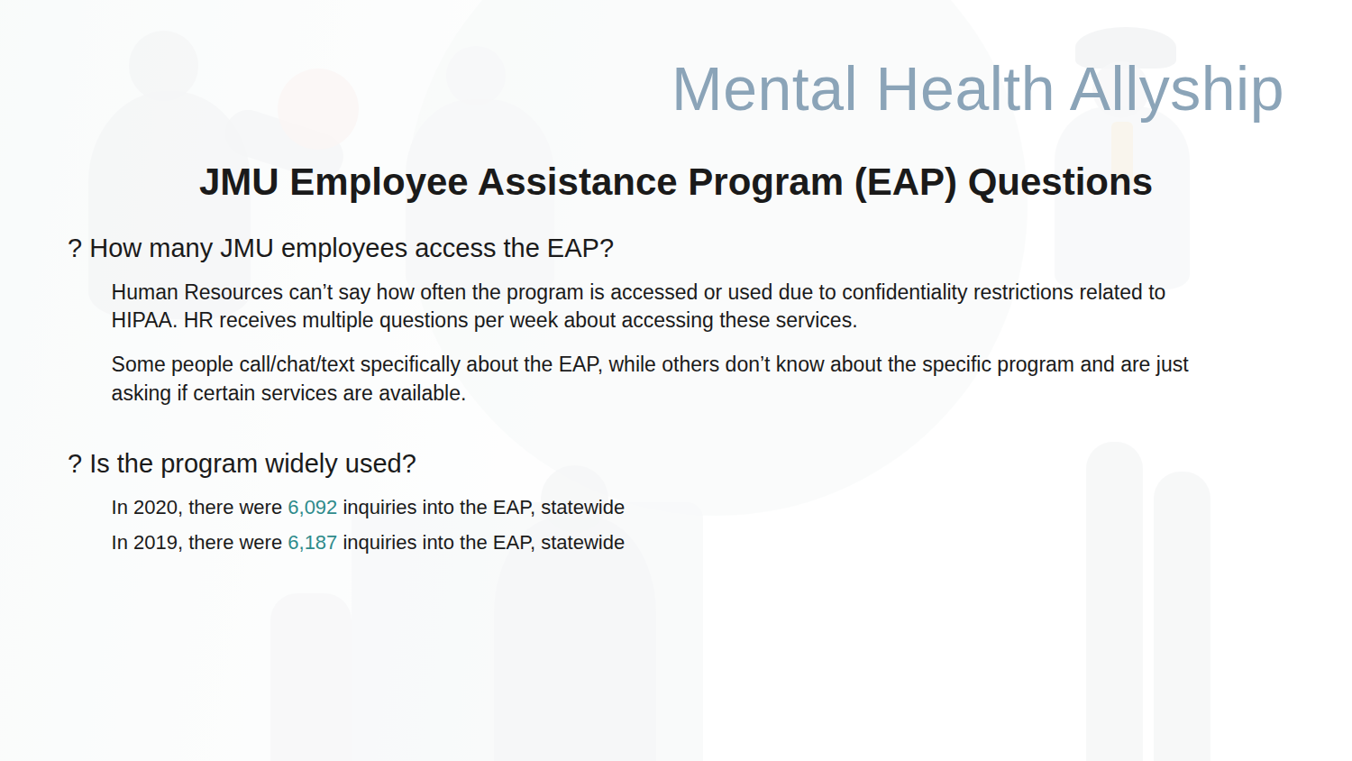Mental Health Allyship
JMU Employee Assistance Program (EAP) Questions
? How many JMU employees access the EAP?
Human Resources can’t say how often the program is accessed or used due to confidentiality restrictions related to HIPAA. HR receives multiple questions per week about accessing these services.
Some people call/chat/text specifically about the EAP, while others don’t know about the specific program and are just asking if certain services are available.
? Is the program widely used?
In 2020, there were 6,092 inquiries into the EAP, statewide
In 2019, there were 6,187 inquiries into the EAP, statewide